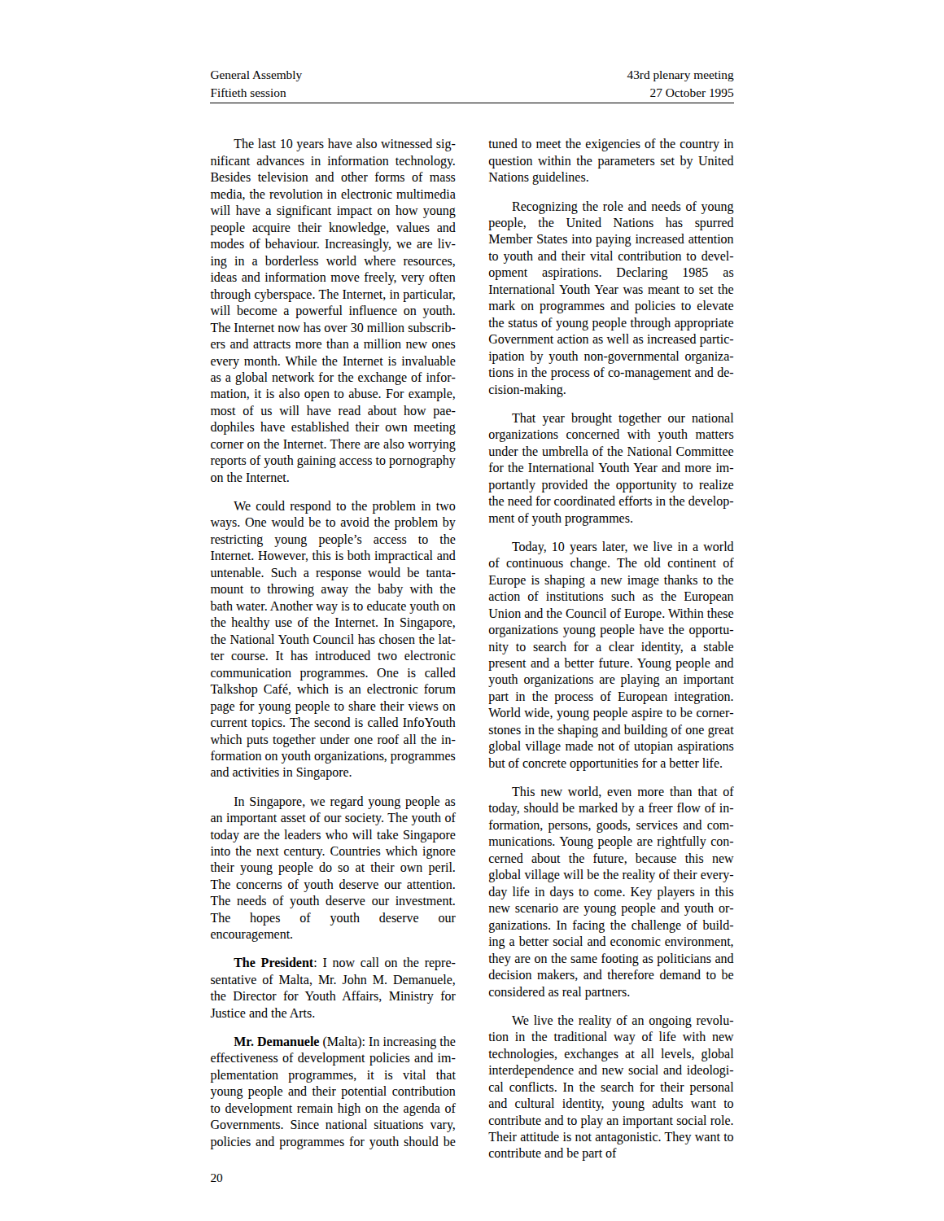| General Assembly | 43rd plenary meeting |
| Fiftieth session | 27 October 1995 |
The last 10 years have also witnessed significant advances in information technology. Besides television and other forms of mass media, the revolution in electronic multimedia will have a significant impact on how young people acquire their knowledge, values and modes of behaviour. Increasingly, we are living in a borderless world where resources, ideas and information move freely, very often through cyberspace. The Internet, in particular, will become a powerful influence on youth. The Internet now has over 30 million subscribers and attracts more than a million new ones every month. While the Internet is invaluable as a global network for the exchange of information, it is also open to abuse. For example, most of us will have read about how paedophiles have established their own meeting corner on the Internet. There are also worrying reports of youth gaining access to pornography on the Internet.
We could respond to the problem in two ways. One would be to avoid the problem by restricting young people’s access to the Internet. However, this is both impractical and untenable. Such a response would be tantamount to throwing away the baby with the bath water. Another way is to educate youth on the healthy use of the Internet. In Singapore, the National Youth Council has chosen the latter course. It has introduced two electronic communication programmes. One is called Talkshop Café, which is an electronic forum page for young people to share their views on current topics. The second is called InfoYouth which puts together under one roof all the information on youth organizations, programmes and activities in Singapore.
In Singapore, we regard young people as an important asset of our society. The youth of today are the leaders who will take Singapore into the next century. Countries which ignore their young people do so at their own peril. The concerns of youth deserve our attention. The needs of youth deserve our investment. The hopes of youth deserve our encouragement.
The President: I now call on the representative of Malta, Mr. John M. Demanuele, the Director for Youth Affairs, Ministry for Justice and the Arts.
Mr. Demanuele (Malta): In increasing the effectiveness of development policies and implementation programmes, it is vital that young people and their potential contribution to development remain high on the agenda of Governments. Since national situations vary, policies and programmes for youth should be tuned to meet the exigencies of the country in question within the parameters set by United Nations guidelines.
Recognizing the role and needs of young people, the United Nations has spurred Member States into paying increased attention to youth and their vital contribution to development aspirations. Declaring 1985 as International Youth Year was meant to set the mark on programmes and policies to elevate the status of young people through appropriate Government action as well as increased participation by youth non-governmental organizations in the process of co-management and decision-making.
That year brought together our national organizations concerned with youth matters under the umbrella of the National Committee for the International Youth Year and more importantly provided the opportunity to realize the need for coordinated efforts in the development of youth programmes.
Today, 10 years later, we live in a world of continuous change. The old continent of Europe is shaping a new image thanks to the action of institutions such as the European Union and the Council of Europe. Within these organizations young people have the opportunity to search for a clear identity, a stable present and a better future. Young people and youth organizations are playing an important part in the process of European integration. World wide, young people aspire to be cornerstones in the shaping and building of one great global village made not of utopian aspirations but of concrete opportunities for a better life.
This new world, even more than that of today, should be marked by a freer flow of information, persons, goods, services and communications. Young people are rightfully concerned about the future, because this new global village will be the reality of their everyday life in days to come. Key players in this new scenario are young people and youth organizations. In facing the challenge of building a better social and economic environment, they are on the same footing as politicians and decision makers, and therefore demand to be considered as real partners.
We live the reality of an ongoing revolution in the traditional way of life with new technologies, exchanges at all levels, global interdependence and new social and ideological conflicts. In the search for their personal and cultural identity, young adults want to contribute and to play an important social role. Their attitude is not antagonistic. They want to contribute and be part of
20